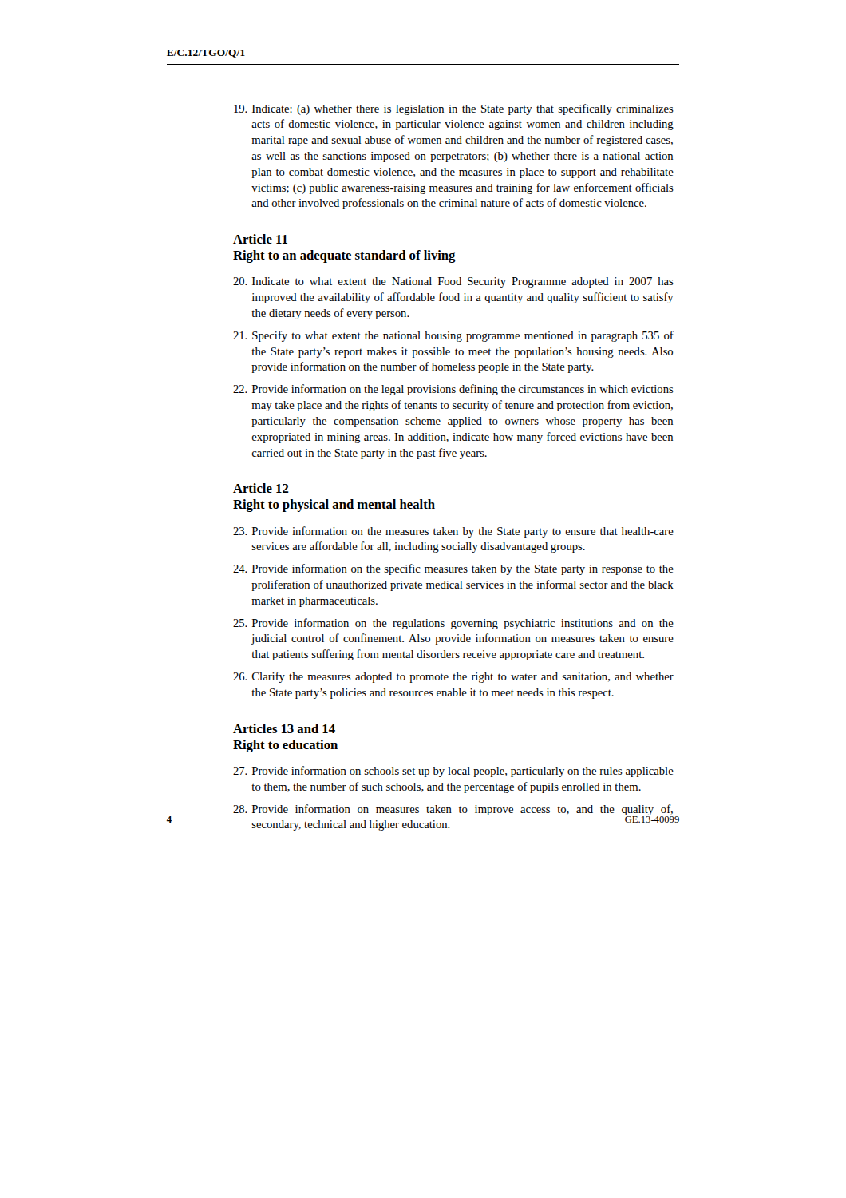E/C.12/TGO/Q/1
19. Indicate: (a) whether there is legislation in the State party that specifically criminalizes acts of domestic violence, in particular violence against women and children including marital rape and sexual abuse of women and children and the number of registered cases, as well as the sanctions imposed on perpetrators; (b) whether there is a national action plan to combat domestic violence, and the measures in place to support and rehabilitate victims; (c) public awareness-raising measures and training for law enforcement officials and other involved professionals on the criminal nature of acts of domestic violence.
Article 11Right to an adequate standard of living
20. Indicate to what extent the National Food Security Programme adopted in 2007 has improved the availability of affordable food in a quantity and quality sufficient to satisfy the dietary needs of every person.
21. Specify to what extent the national housing programme mentioned in paragraph 535 of the State party’s report makes it possible to meet the population’s housing needs. Also provide information on the number of homeless people in the State party.
22. Provide information on the legal provisions defining the circumstances in which evictions may take place and the rights of tenants to security of tenure and protection from eviction, particularly the compensation scheme applied to owners whose property has been expropriated in mining areas. In addition, indicate how many forced evictions have been carried out in the State party in the past five years.
Article 12Right to physical and mental health
23. Provide information on the measures taken by the State party to ensure that health-care services are affordable for all, including socially disadvantaged groups.
24. Provide information on the specific measures taken by the State party in response to the proliferation of unauthorized private medical services in the informal sector and the black market in pharmaceuticals.
25. Provide information on the regulations governing psychiatric institutions and on the judicial control of confinement. Also provide information on measures taken to ensure that patients suffering from mental disorders receive appropriate care and treatment.
26. Clarify the measures adopted to promote the right to water and sanitation, and whether the State party’s policies and resources enable it to meet needs in this respect.
Articles 13 and 14Right to education
27. Provide information on schools set up by local people, particularly on the rules applicable to them, the number of such schools, and the percentage of pupils enrolled in them.
28. Provide information on measures taken to improve access to, and the quality of, secondary, technical and higher education.
4 GE.13-40099